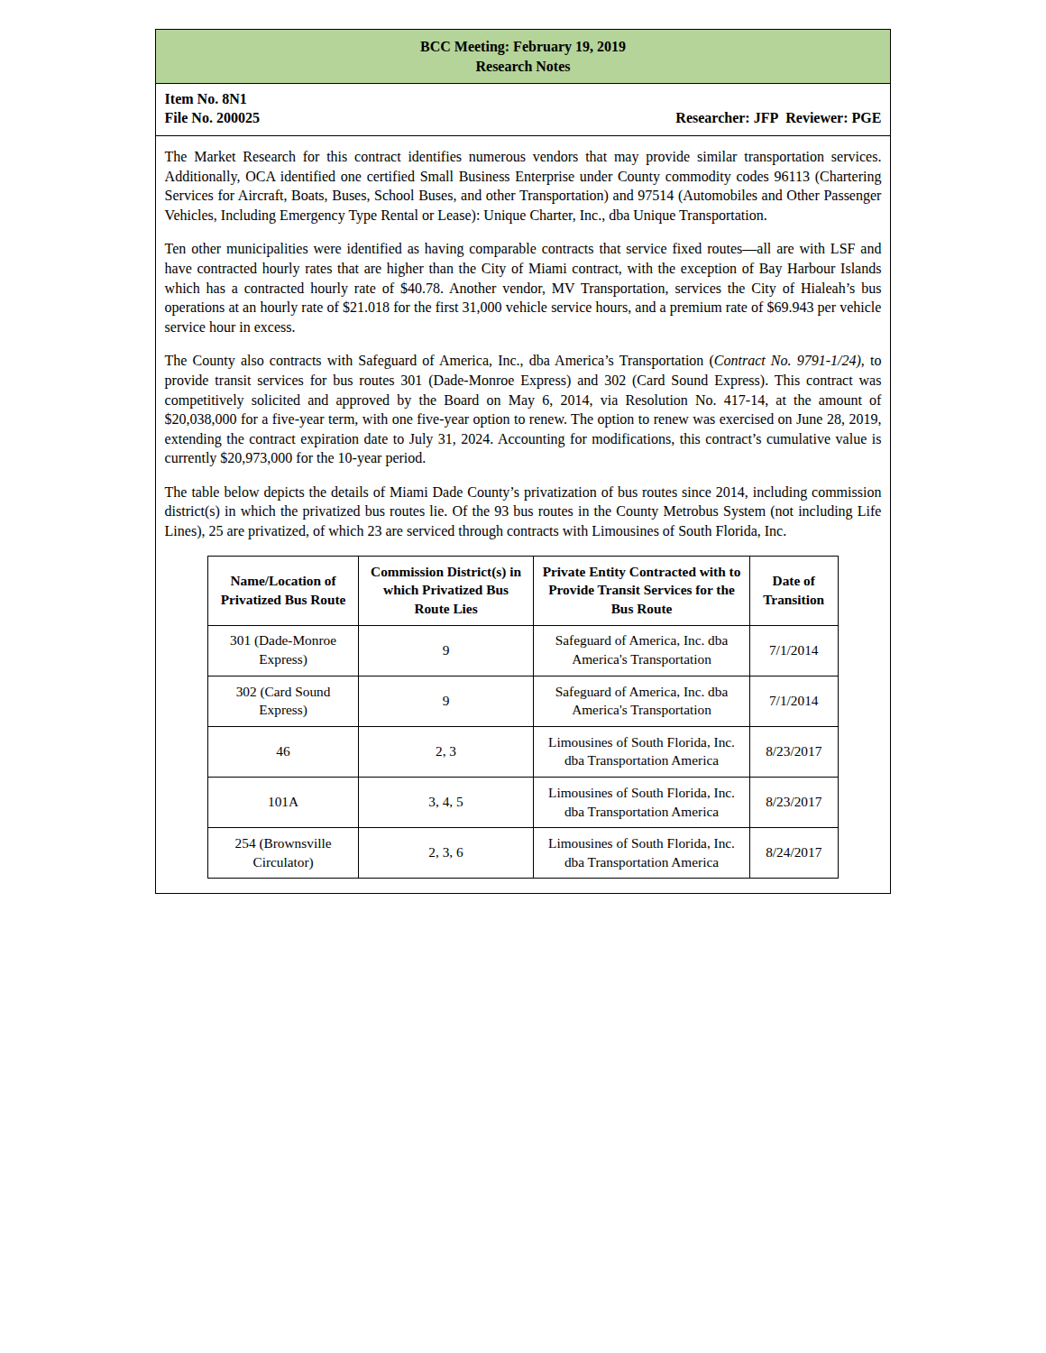BCC Meeting: February 19, 2019 Research Notes
Item No. 8N1
File No. 200025 Researcher: JFP Reviewer: PGE
The Market Research for this contract identifies numerous vendors that may provide similar transportation services. Additionally, OCA identified one certified Small Business Enterprise under County commodity codes 96113 (Chartering Services for Aircraft, Boats, Buses, School Buses, and other Transportation) and 97514 (Automobiles and Other Passenger Vehicles, Including Emergency Type Rental or Lease): Unique Charter, Inc., dba Unique Transportation.
Ten other municipalities were identified as having comparable contracts that service fixed routes—all are with LSF and have contracted hourly rates that are higher than the City of Miami contract, with the exception of Bay Harbour Islands which has a contracted hourly rate of $40.78. Another vendor, MV Transportation, services the City of Hialeah’s bus operations at an hourly rate of $21.018 for the first 31,000 vehicle service hours, and a premium rate of $69.943 per vehicle service hour in excess.
The County also contracts with Safeguard of America, Inc., dba America’s Transportation (Contract No. 9791-1/24), to provide transit services for bus routes 301 (Dade-Monroe Express) and 302 (Card Sound Express). This contract was competitively solicited and approved by the Board on May 6, 2014, via Resolution No. 417-14, at the amount of $20,038,000 for a five-year term, with one five-year option to renew. The option to renew was exercised on June 28, 2019, extending the contract expiration date to July 31, 2024. Accounting for modifications, this contract’s cumulative value is currently $20,973,000 for the 10-year period.
The table below depicts the details of Miami Dade County’s privatization of bus routes since 2014, including commission district(s) in which the privatized bus routes lie. Of the 93 bus routes in the County Metrobus System (not including Life Lines), 25 are privatized, of which 23 are serviced through contracts with Limousines of South Florida, Inc.
| Name/Location of Privatized Bus Route | Commission District(s) in which Privatized Bus Route Lies | Private Entity Contracted with to Provide Transit Services for the Bus Route | Date of Transition |
| --- | --- | --- | --- |
| 301 (Dade-Monroe Express) | 9 | Safeguard of America, Inc. dba America's Transportation | 7/1/2014 |
| 302 (Card Sound Express) | 9 | Safeguard of America, Inc. dba America's Transportation | 7/1/2014 |
| 46 | 2, 3 | Limousines of South Florida, Inc. dba Transportation America | 8/23/2017 |
| 101A | 3, 4, 5 | Limousines of South Florida, Inc. dba Transportation America | 8/23/2017 |
| 254 (Brownsville Circulator) | 2, 3, 6 | Limousines of South Florida, Inc. dba Transportation America | 8/24/2017 |